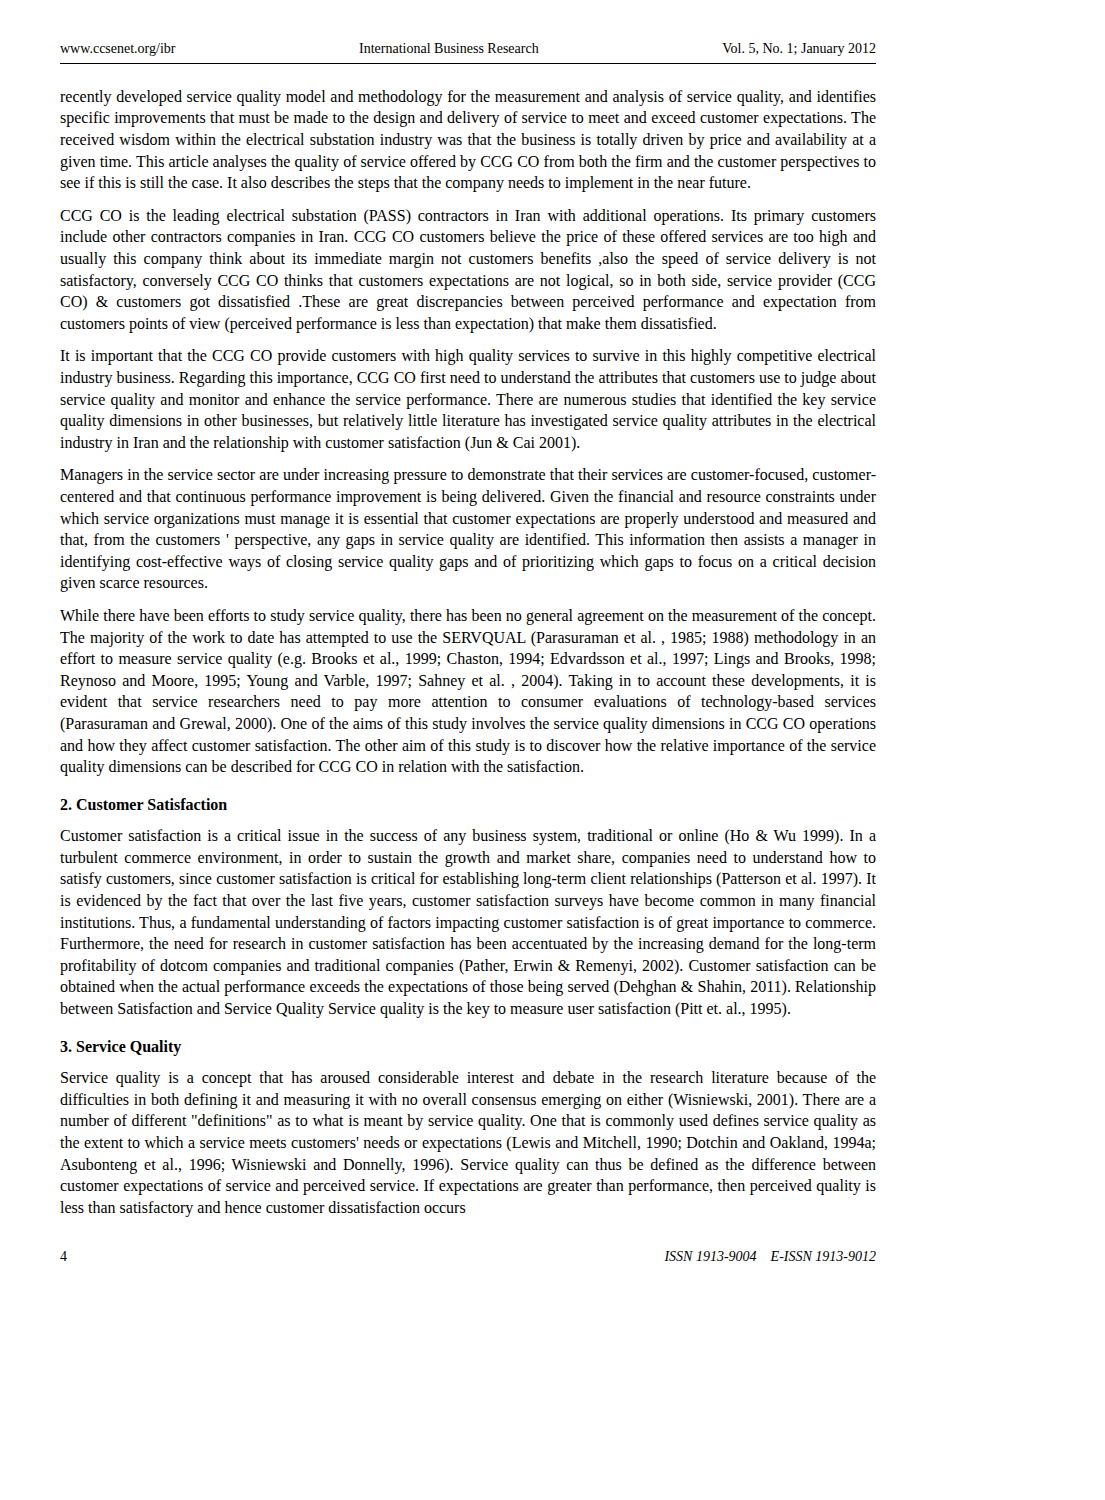www.ccsenet.org/ibr
International Business Research
Vol. 5, No. 1; January 2012
recently developed service quality model and methodology for the measurement and analysis of service quality, and identifies specific improvements that must be made to the design and delivery of service to meet and exceed customer expectations. The received wisdom within the electrical substation industry was that the business is totally driven by price and availability at a given time. This article analyses the quality of service offered by CCG CO from both the firm and the customer perspectives to see if this is still the case. It also describes the steps that the company needs to implement in the near future.
CCG CO is the leading electrical substation (PASS) contractors in Iran with additional operations. Its primary customers include other contractors companies in Iran. CCG CO customers believe the price of these offered services are too high and usually this company think about its immediate margin not customers benefits ,also the speed of service delivery is not satisfactory, conversely CCG CO thinks that customers expectations are not logical, so in both side, service provider (CCG CO) & customers got dissatisfied .These are great discrepancies between perceived performance and expectation from customers points of view (perceived performance is less than expectation) that make them dissatisfied.
It is important that the CCG CO provide customers with high quality services to survive in this highly competitive electrical industry business. Regarding this importance, CCG CO first need to understand the attributes that customers use to judge about service quality and monitor and enhance the service performance. There are numerous studies that identified the key service quality dimensions in other businesses, but relatively little literature has investigated service quality attributes in the electrical industry in Iran and the relationship with customer satisfaction (Jun & Cai 2001).
Managers in the service sector are under increasing pressure to demonstrate that their services are customer-focused, customer-centered and that continuous performance improvement is being delivered. Given the financial and resource constraints under which service organizations must manage it is essential that customer expectations are properly understood and measured and that, from the customers ' perspective, any gaps in service quality are identified. This information then assists a manager in identifying cost-effective ways of closing service quality gaps and of prioritizing which gaps to focus on a critical decision given scarce resources.
While there have been efforts to study service quality, there has been no general agreement on the measurement of the concept. The majority of the work to date has attempted to use the SERVQUAL (Parasuraman et al. , 1985; 1988) methodology in an effort to measure service quality (e.g. Brooks et al., 1999; Chaston, 1994; Edvardsson et al., 1997; Lings and Brooks, 1998; Reynoso and Moore, 1995; Young and Varble, 1997; Sahney et al. , 2004). Taking in to account these developments, it is evident that service researchers need to pay more attention to consumer evaluations of technology-based services (Parasuraman and Grewal, 2000). One of the aims of this study involves the service quality dimensions in CCG CO operations and how they affect customer satisfaction. The other aim of this study is to discover how the relative importance of the service quality dimensions can be described for CCG CO in relation with the satisfaction.
2. Customer Satisfaction
Customer satisfaction is a critical issue in the success of any business system, traditional or online (Ho & Wu 1999). In a turbulent commerce environment, in order to sustain the growth and market share, companies need to understand how to satisfy customers, since customer satisfaction is critical for establishing long-term client relationships (Patterson et al. 1997). It is evidenced by the fact that over the last five years, customer satisfaction surveys have become common in many financial institutions. Thus, a fundamental understanding of factors impacting customer satisfaction is of great importance to commerce. Furthermore, the need for research in customer satisfaction has been accentuated by the increasing demand for the long-term profitability of dotcom companies and traditional companies (Pather, Erwin & Remenyi, 2002). Customer satisfaction can be obtained when the actual performance exceeds the expectations of those being served (Dehghan & Shahin, 2011). Relationship between Satisfaction and Service Quality Service quality is the key to measure user satisfaction (Pitt et. al., 1995).
3. Service Quality
Service quality is a concept that has aroused considerable interest and debate in the research literature because of the difficulties in both defining it and measuring it with no overall consensus emerging on either (Wisniewski, 2001). There are a number of different "definitions" as to what is meant by service quality. One that is commonly used defines service quality as the extent to which a service meets customers' needs or expectations (Lewis and Mitchell, 1990; Dotchin and Oakland, 1994a; Asubonteng et al., 1996; Wisniewski and Donnelly, 1996). Service quality can thus be defined as the difference between customer expectations of service and perceived service. If expectations are greater than performance, then perceived quality is less than satisfactory and hence customer dissatisfaction occurs
4
ISSN 1913-9004 E-ISSN 1913-9012